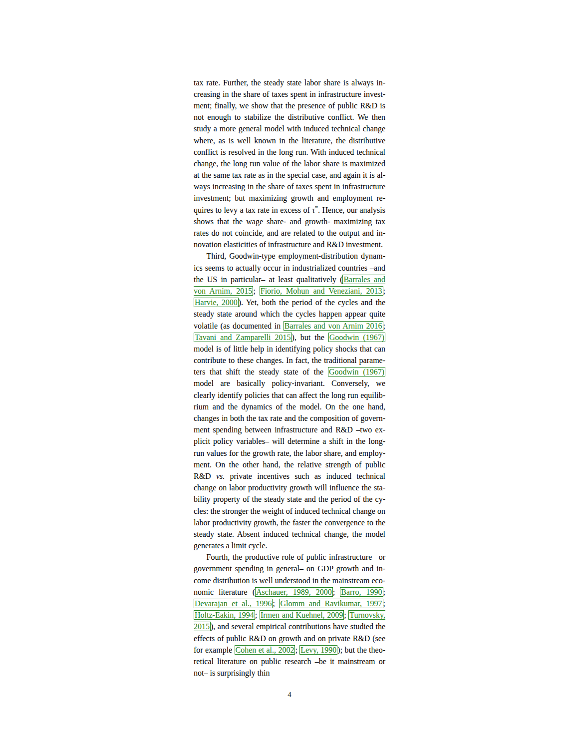tax rate. Further, the steady state labor share is always increasing in the share of taxes spent in infrastructure investment; finally, we show that the presence of public R&D is not enough to stabilize the distributive conflict. We then study a more general model with induced technical change where, as is well known in the literature, the distributive conflict is resolved in the long run. With induced technical change, the long run value of the labor share is maximized at the same tax rate as in the special case, and again it is always increasing in the share of taxes spent in infrastructure investment; but maximizing growth and employment requires to levy a tax rate in excess of τ*. Hence, our analysis shows that the wage share- and growth- maximizing tax rates do not coincide, and are related to the output and innovation elasticities of infrastructure and R&D investment.
Third, Goodwin-type employment-distribution dynamics seems to actually occur in industrialized countries –and the US in particular– at least qualitatively (Barrales and von Arnim, 2015; Fiorio, Mohun and Veneziani, 2013; Harvie, 2000). Yet, both the period of the cycles and the steady state around which the cycles happen appear quite volatile (as documented in Barrales and von Arnim 2016; Tavani and Zamparelli 2015), but the Goodwin (1967) model is of little help in identifying policy shocks that can contribute to these changes. In fact, the traditional parameters that shift the steady state of the Goodwin (1967) model are basically policy-invariant. Conversely, we clearly identify policies that can affect the long run equilibrium and the dynamics of the model. On the one hand, changes in both the tax rate and the composition of government spending between infrastructure and R&D –two explicit policy variables– will determine a shift in the long-run values for the growth rate, the labor share, and employment. On the other hand, the relative strength of public R&D vs. private incentives such as induced technical change on labor productivity growth will influence the stability property of the steady state and the period of the cycles: the stronger the weight of induced technical change on labor productivity growth, the faster the convergence to the steady state. Absent induced technical change, the model generates a limit cycle.
Fourth, the productive role of public infrastructure –or government spending in general– on GDP growth and income distribution is well understood in the mainstream economic literature (Aschauer, 1989, 2000; Barro, 1990; Devarajan et al., 1996; Glomm and Ravikumar, 1997; Holtz-Eakin, 1994; Irmen and Kuehnel, 2009; Turnovsky, 2015), and several empirical contributions have studied the effects of public R&D on growth and on private R&D (see for example Cohen et al., 2002; Levy, 1990); but the theoretical literature on public research –be it mainstream or not– is surprisingly thin
4